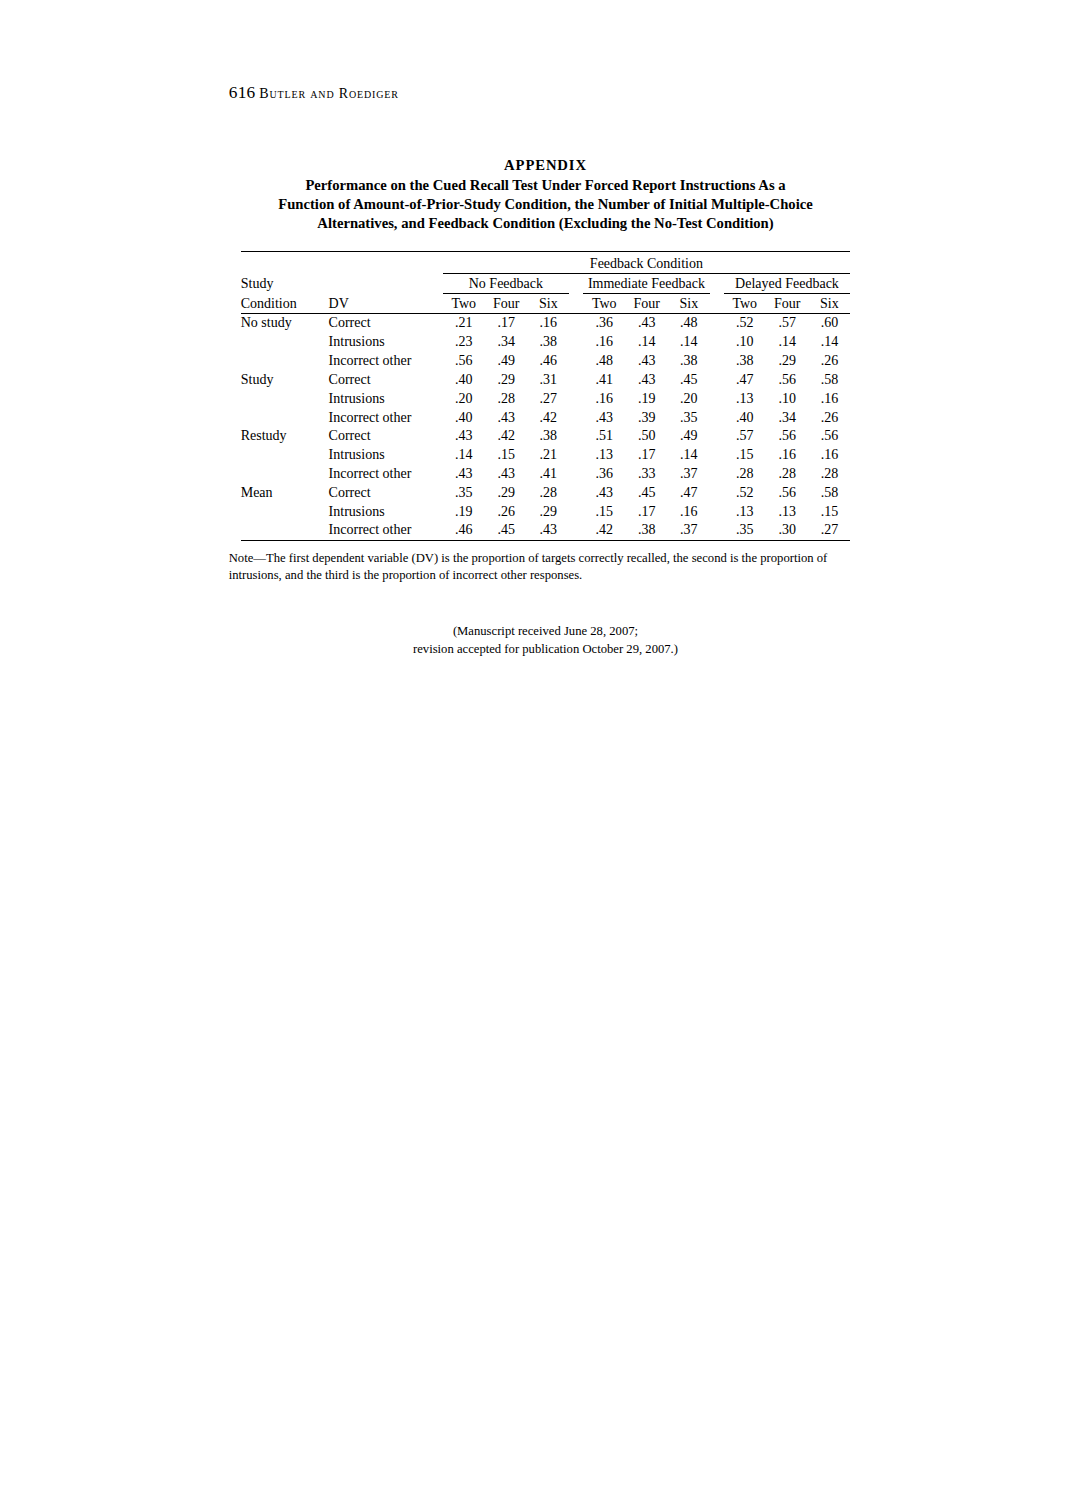616 Butler and Roediger
APPENDIX
Performance on the Cued Recall Test Under Forced Report Instructions As a
Function of Amount-of-Prior-Study Condition, the Number of Initial Multiple-Choice
Alternatives, and Feedback Condition (Excluding the No-Test Condition)
| | | Feedback Condition |
| Study | | No Feedback | | Immediate Feedback | | Delayed Feedback |
| Condition | DV | Two | Four | Six | | Two | Four | Six | | Two | Four | Six |
| No study | Correct | .21 | .17 | .16 | | .36 | .43 | .48 | | .52 | .57 | .60 |
| | Intrusions | .23 | .34 | .38 | | .16 | .14 | .14 | | .10 | .14 | .14 |
| | Incorrect other | .56 | .49 | .46 | | .48 | .43 | .38 | | .38 | .29 | .26 |
| Study | Correct | .40 | .29 | .31 | | .41 | .43 | .45 | | .47 | .56 | .58 |
| | Intrusions | .20 | .28 | .27 | | .16 | .19 | .20 | | .13 | .10 | .16 |
| | Incorrect other | .40 | .43 | .42 | | .43 | .39 | .35 | | .40 | .34 | .26 |
| Restudy | Correct | .43 | .42 | .38 | | .51 | .50 | .49 | | .57 | .56 | .56 |
| | Intrusions | .14 | .15 | .21 | | .13 | .17 | .14 | | .15 | .16 | .16 |
| | Incorrect other | .43 | .43 | .41 | | .36 | .33 | .37 | | .28 | .28 | .28 |
| Mean | Correct | .35 | .29 | .28 | | .43 | .45 | .47 | | .52 | .56 | .58 |
| | Intrusions | .19 | .26 | .29 | | .15 | .17 | .16 | | .13 | .13 | .15 |
| | Incorrect other | .46 | .45 | .43 | | .42 | .38 | .37 | | .35 | .30 | .27 |
Note—The first dependent variable (DV) is the proportion of targets correctly recalled, the second is the proportion of intrusions, and the third is the proportion of incorrect other responses.
(Manuscript received June 28, 2007;
revision accepted for publication October 29, 2007.)